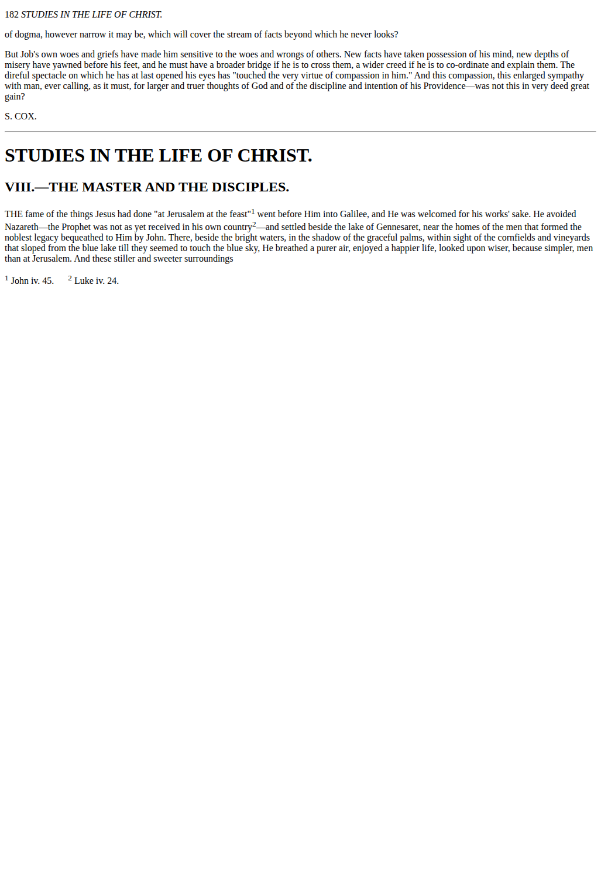182 STUDIES IN THE LIFE OF CHRIST.
of dogma, however narrow it may be, which will cover the stream of facts beyond which he never looks?
But Job's own woes and griefs have made him sensitive to the woes and wrongs of others. New facts have taken possession of his mind, new depths of misery have yawned before his feet, and he must have a broader bridge if he is to cross them, a wider creed if he is to co-ordinate and explain them. The direful spectacle on which he has at last opened his eyes has "touched the very virtue of compassion in him." And this compassion, this enlarged sympathy with man, ever calling, as it must, for larger and truer thoughts of God and of the discipline and intention of his Providence—was not this in very deed great gain?
S. COX.
STUDIES IN THE LIFE OF CHRIST.
VIII.—THE MASTER AND THE DISCIPLES.
THE fame of the things Jesus had done "at Jerusalem at the feast"1 went before Him into Galilee, and He was welcomed for his works' sake. He avoided Nazareth—the Prophet was not as yet received in his own country2—and settled beside the lake of Gennesaret, near the homes of the men that formed the noblest legacy bequeathed to Him by John. There, beside the bright waters, in the shadow of the graceful palms, within sight of the cornfields and vineyards that sloped from the blue lake till they seemed to touch the blue sky, He breathed a purer air, enjoyed a happier life, looked upon wiser, because simpler, men than at Jerusalem. And these stiller and sweeter surroundings
1 John iv. 45. 2 Luke iv. 24.